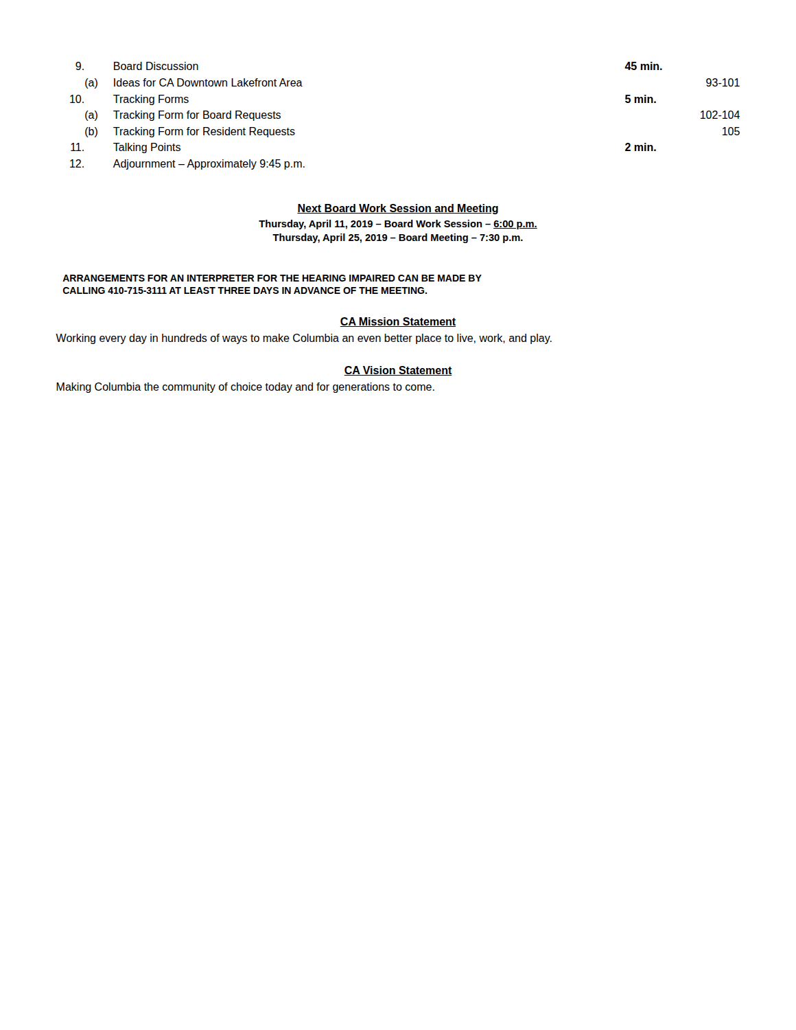| 9. | | Board Discussion | 45 min. | |
| | (a) | Ideas for CA Downtown Lakefront Area | | 93-101 |
| 10. | | Tracking Forms | 5 min. | |
| | (a) | Tracking Form for Board Requests | | 102-104 |
| | (b) | Tracking Form for Resident Requests | | 105 |
| 11. | | Talking Points | 2 min. | |
| 12. | | Adjournment – Approximately 9:45 p.m. |
Next Board Work Session and Meeting
Thursday, April 11, 2019 – Board Work Session – 6:00 p.m.
Thursday, April 25, 2019 – Board Meeting – 7:30 p.m.
ARRANGEMENTS FOR AN INTERPRETER FOR THE HEARING IMPAIRED CAN BE MADE BY
CALLING 410-715-3111 AT LEAST THREE DAYS IN ADVANCE OF THE MEETING.
CA Mission Statement
Working every day in hundreds of ways to make Columbia an even better place to live, work, and play.
CA Vision Statement
Making Columbia the community of choice today and for generations to come.